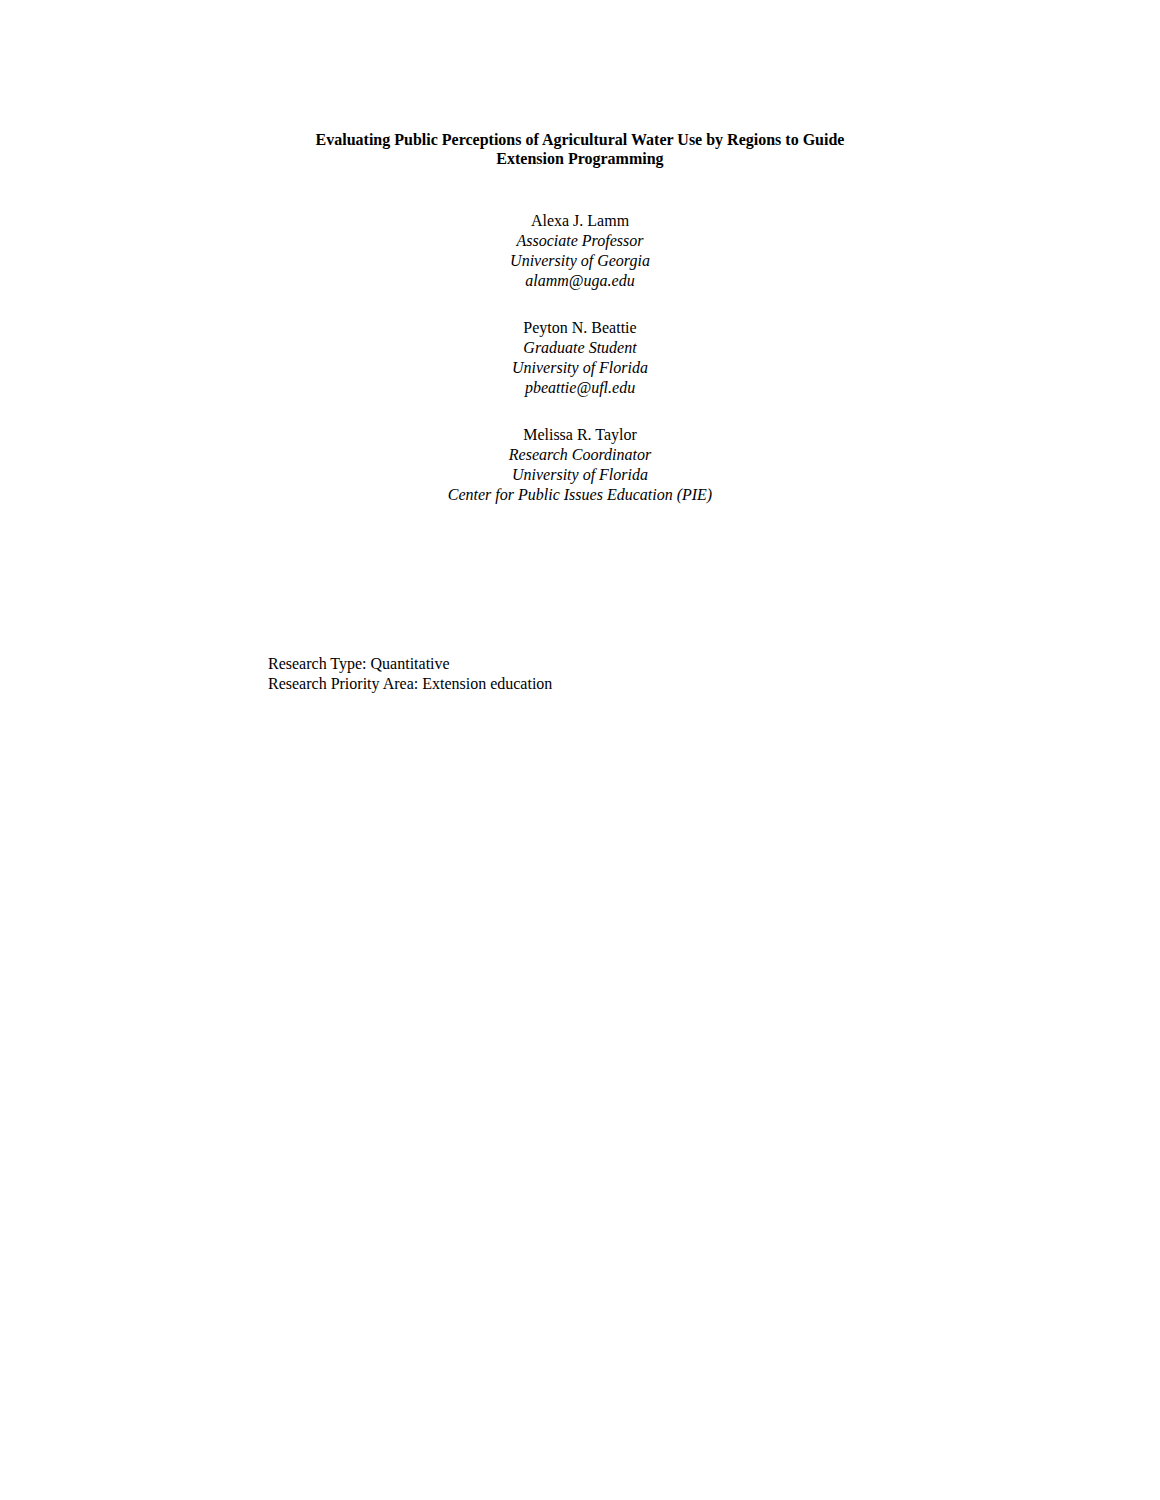Evaluating Public Perceptions of Agricultural Water Use by Regions to Guide Extension Programming
Alexa J. Lamm
Associate Professor
University of Georgia
alamm@uga.edu
Peyton N. Beattie
Graduate Student
University of Florida
pbeattie@ufl.edu
Melissa R. Taylor
Research Coordinator
University of Florida
Center for Public Issues Education (PIE)
Research Type: Quantitative
Research Priority Area: Extension education